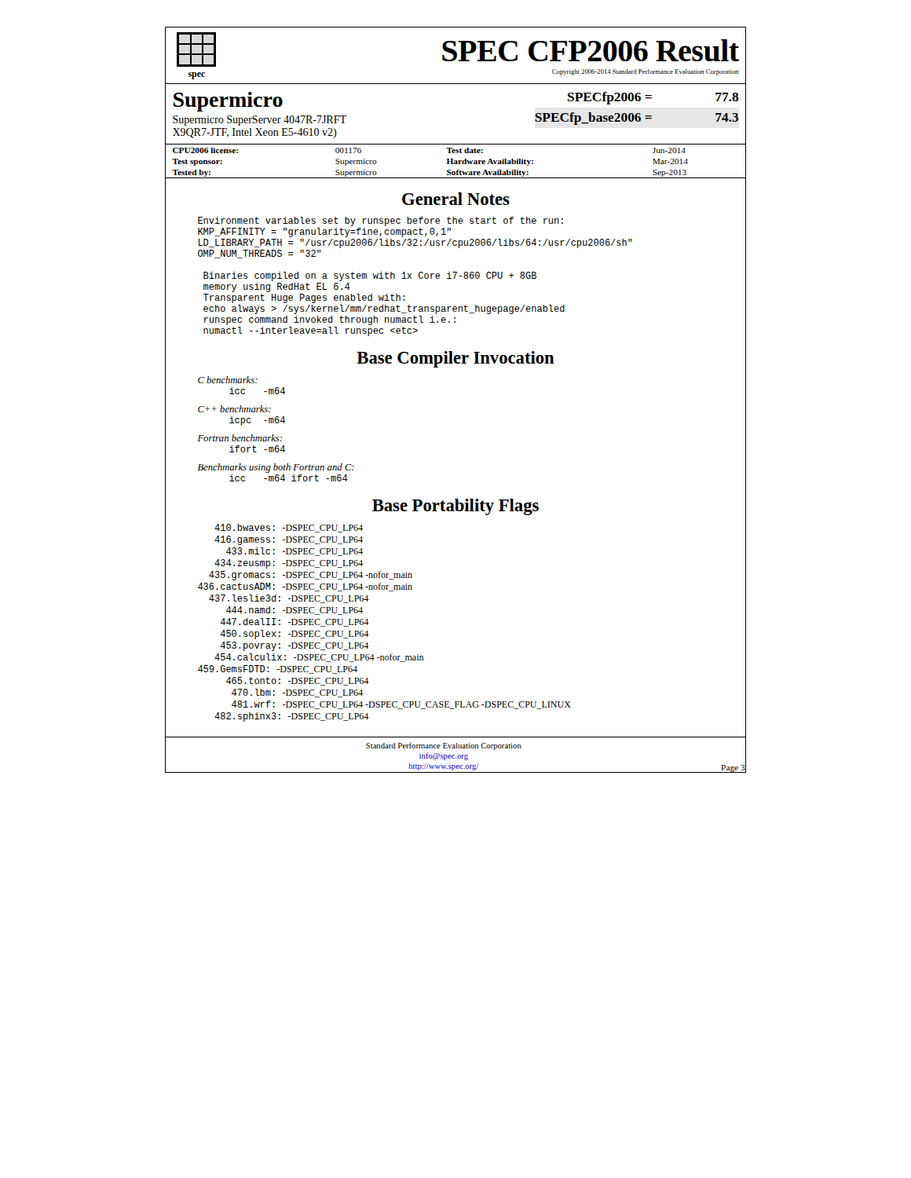spec
SPEC CFP2006 Result
Copyright 2006-2014 Standard Performance Evaluation Corporation
Supermicro
Supermicro SuperServer 4047R-7JRFT
X9QR7-JTF, Intel Xeon E5-4610 v2)
SPECfp2006 = 77.8
SPECfp_base2006 = 74.3
| CPU2006 license: | 001176 | Test date: | Jun-2014 |
| Test sponsor: | Supermicro | Hardware Availability: | Mar-2014 |
| Tested by: | Supermicro | Software Availability: | Sep-2013 |
General Notes
Environment variables set by runspec before the start of the run:
KMP_AFFINITY = "granularity=fine,compact,0,1"
LD_LIBRARY_PATH = "/usr/cpu2006/libs/32:/usr/cpu2006/libs/64:/usr/cpu2006/sh"
OMP_NUM_THREADS = "32"

 Binaries compiled on a system with 1x Core i7-860 CPU + 8GB
 memory using RedHat EL 6.4
 Transparent Huge Pages enabled with:
 echo always > /sys/kernel/mm/redhat_transparent_hugepage/enabled
 runspec command invoked through numactl i.e.:
 numactl --interleave=all runspec <etc>
Base Compiler Invocation
C benchmarks:
icc   -m64
C++ benchmarks:
icpc  -m64
Fortran benchmarks:
ifort -m64
Benchmarks using both Fortran and C:
icc   -m64 ifort -m64
Base Portability Flags
   410.bwaves: -DSPEC_CPU_LP64
   416.gamess: -DSPEC_CPU_LP64
     433.milc: -DSPEC_CPU_LP64
   434.zeusmp: -DSPEC_CPU_LP64
  435.gromacs: -DSPEC_CPU_LP64 -nofor_main
436.cactusADM: -DSPEC_CPU_LP64 -nofor_main
  437.leslie3d: -DSPEC_CPU_LP64
     444.namd: -DSPEC_CPU_LP64
    447.dealII: -DSPEC_CPU_LP64
    450.soplex: -DSPEC_CPU_LP64
    453.povray: -DSPEC_CPU_LP64
   454.calculix: -DSPEC_CPU_LP64 -nofor_main
459.GemsFDTD: -DSPEC_CPU_LP64
     465.tonto: -DSPEC_CPU_LP64
      470.lbm: -DSPEC_CPU_LP64
      481.wrf: -DSPEC_CPU_LP64 -DSPEC_CPU_CASE_FLAG -DSPEC_CPU_LINUX
   482.sphinx3: -DSPEC_CPU_LP64
Standard Performance Evaluation Corporation
info@spec.org
http://www.spec.org/
Page 3